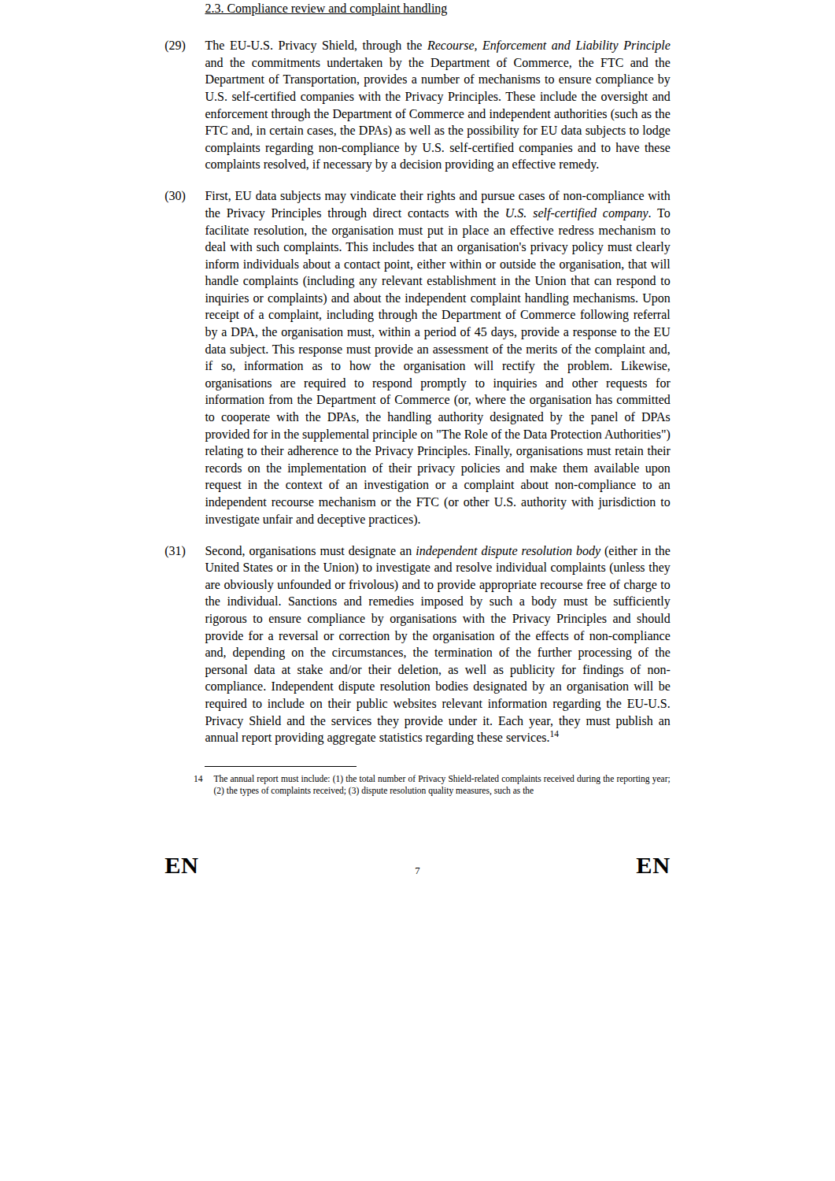2.3. Compliance review and complaint handling
(29) The EU-U.S. Privacy Shield, through the Recourse, Enforcement and Liability Principle and the commitments undertaken by the Department of Commerce, the FTC and the Department of Transportation, provides a number of mechanisms to ensure compliance by U.S. self-certified companies with the Privacy Principles. These include the oversight and enforcement through the Department of Commerce and independent authorities (such as the FTC and, in certain cases, the DPAs) as well as the possibility for EU data subjects to lodge complaints regarding non-compliance by U.S. self-certified companies and to have these complaints resolved, if necessary by a decision providing an effective remedy.
(30) First, EU data subjects may vindicate their rights and pursue cases of non-compliance with the Privacy Principles through direct contacts with the U.S. self-certified company. To facilitate resolution, the organisation must put in place an effective redress mechanism to deal with such complaints. This includes that an organisation's privacy policy must clearly inform individuals about a contact point, either within or outside the organisation, that will handle complaints (including any relevant establishment in the Union that can respond to inquiries or complaints) and about the independent complaint handling mechanisms. Upon receipt of a complaint, including through the Department of Commerce following referral by a DPA, the organisation must, within a period of 45 days, provide a response to the EU data subject. This response must provide an assessment of the merits of the complaint and, if so, information as to how the organisation will rectify the problem. Likewise, organisations are required to respond promptly to inquiries and other requests for information from the Department of Commerce (or, where the organisation has committed to cooperate with the DPAs, the handling authority designated by the panel of DPAs provided for in the supplemental principle on "The Role of the Data Protection Authorities") relating to their adherence to the Privacy Principles. Finally, organisations must retain their records on the implementation of their privacy policies and make them available upon request in the context of an investigation or a complaint about non-compliance to an independent recourse mechanism or the FTC (or other U.S. authority with jurisdiction to investigate unfair and deceptive practices).
(31) Second, organisations must designate an independent dispute resolution body (either in the United States or in the Union) to investigate and resolve individual complaints (unless they are obviously unfounded or frivolous) and to provide appropriate recourse free of charge to the individual. Sanctions and remedies imposed by such a body must be sufficiently rigorous to ensure compliance by organisations with the Privacy Principles and should provide for a reversal or correction by the organisation of the effects of non-compliance and, depending on the circumstances, the termination of the further processing of the personal data at stake and/or their deletion, as well as publicity for findings of non-compliance. Independent dispute resolution bodies designated by an organisation will be required to include on their public websites relevant information regarding the EU-U.S. Privacy Shield and the services they provide under it. Each year, they must publish an annual report providing aggregate statistics regarding these services.14
14 The annual report must include: (1) the total number of Privacy Shield-related complaints received during the reporting year; (2) the types of complaints received; (3) dispute resolution quality measures, such as the
EN 7 EN